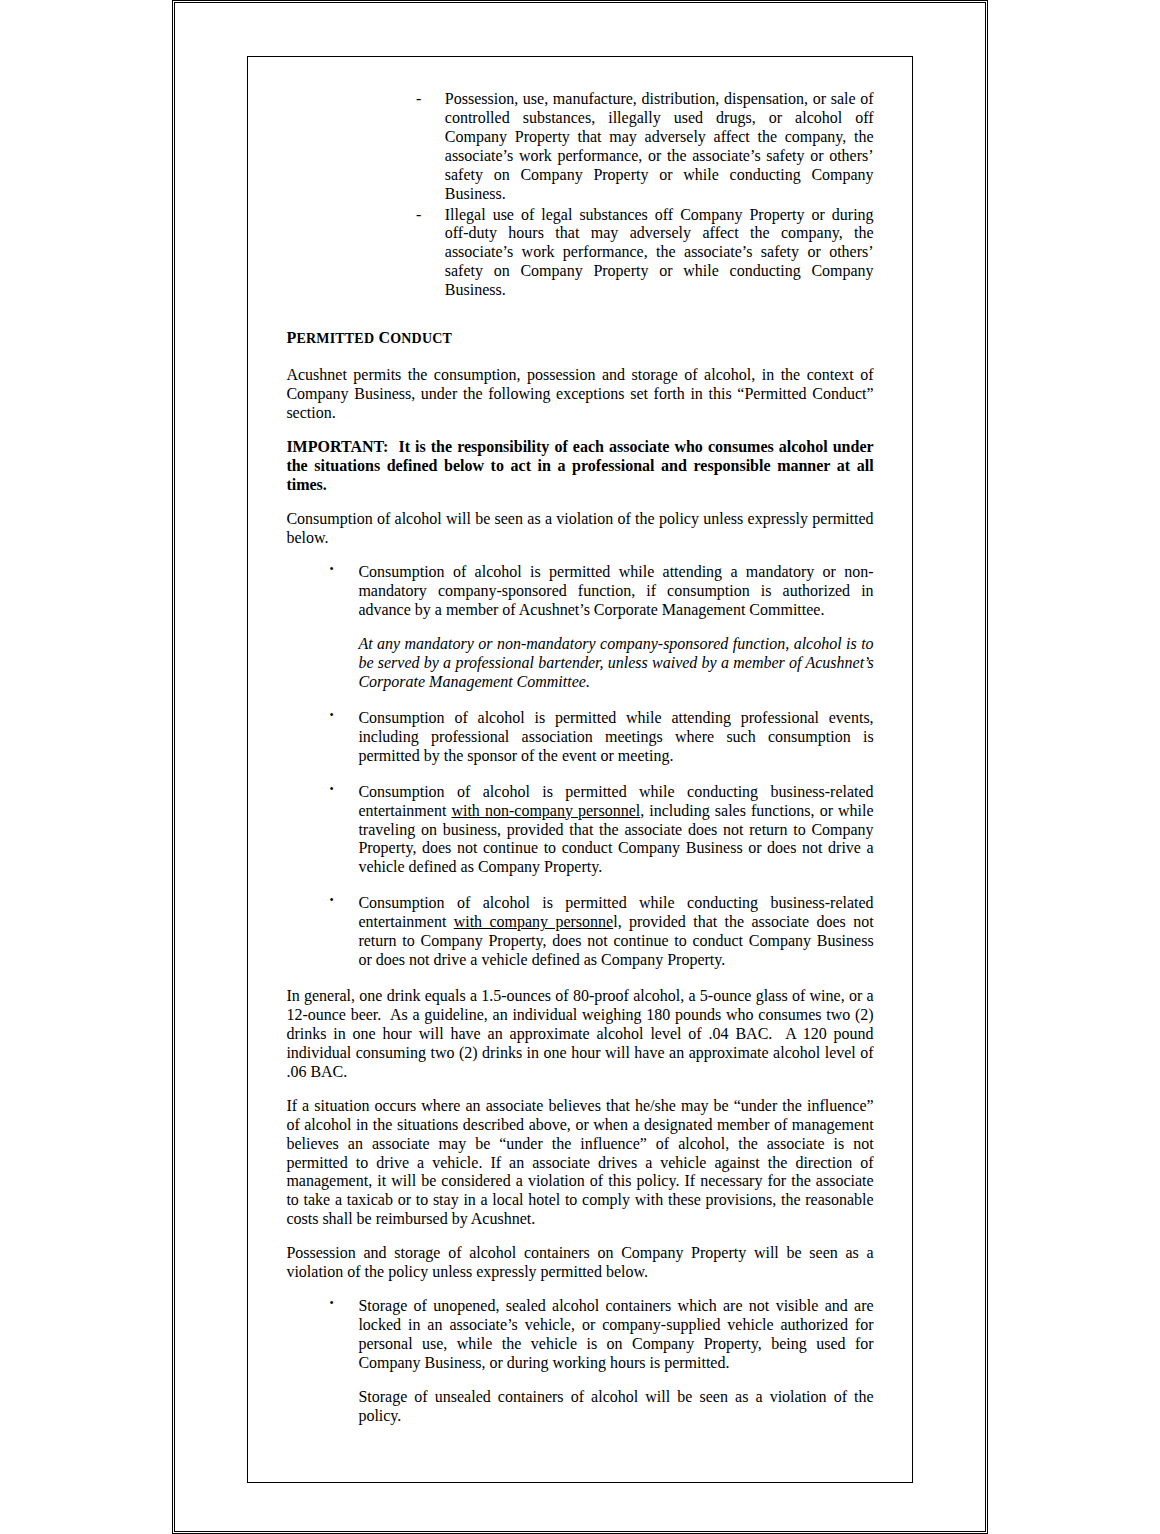Possession, use, manufacture, distribution, dispensation, or sale of controlled substances, illegally used drugs, or alcohol off Company Property that may adversely affect the company, the associate’s work performance, or the associate’s safety or others’ safety on Company Property or while conducting Company Business.
Illegal use of legal substances off Company Property or during off-duty hours that may adversely affect the company, the associate’s work performance, the associate’s safety or others’ safety on Company Property or while conducting Company Business.
PERMITTED CONDUCT
Acushnet permits the consumption, possession and storage of alcohol, in the context of Company Business, under the following exceptions set forth in this “Permitted Conduct” section.
IMPORTANT: It is the responsibility of each associate who consumes alcohol under the situations defined below to act in a professional and responsible manner at all times.
Consumption of alcohol will be seen as a violation of the policy unless expressly permitted below.
Consumption of alcohol is permitted while attending a mandatory or non-mandatory company-sponsored function, if consumption is authorized in advance by a member of Acushnet’s Corporate Management Committee.
At any mandatory or non-mandatory company-sponsored function, alcohol is to be served by a professional bartender, unless waived by a member of Acushnet’s Corporate Management Committee.
Consumption of alcohol is permitted while attending professional events, including professional association meetings where such consumption is permitted by the sponsor of the event or meeting.
Consumption of alcohol is permitted while conducting business-related entertainment with non-company personnel, including sales functions, or while traveling on business, provided that the associate does not return to Company Property, does not continue to conduct Company Business or does not drive a vehicle defined as Company Property.
Consumption of alcohol is permitted while conducting business-related entertainment with company personnel, provided that the associate does not return to Company Property, does not continue to conduct Company Business or does not drive a vehicle defined as Company Property.
In general, one drink equals a 1.5-ounces of 80-proof alcohol, a 5-ounce glass of wine, or a 12-ounce beer. As a guideline, an individual weighing 180 pounds who consumes two (2) drinks in one hour will have an approximate alcohol level of .04 BAC. A 120 pound individual consuming two (2) drinks in one hour will have an approximate alcohol level of .06 BAC.
If a situation occurs where an associate believes that he/she may be “under the influence” of alcohol in the situations described above, or when a designated member of management believes an associate may be “under the influence” of alcohol, the associate is not permitted to drive a vehicle. If an associate drives a vehicle against the direction of management, it will be considered a violation of this policy. If necessary for the associate to take a taxicab or to stay in a local hotel to comply with these provisions, the reasonable costs shall be reimbursed by Acushnet.
Possession and storage of alcohol containers on Company Property will be seen as a violation of the policy unless expressly permitted below.
Storage of unopened, sealed alcohol containers which are not visible and are locked in an associate’s vehicle, or company-supplied vehicle authorized for personal use, while the vehicle is on Company Property, being used for Company Business, or during working hours is permitted.
Storage of unsealed containers of alcohol will be seen as a violation of the policy.